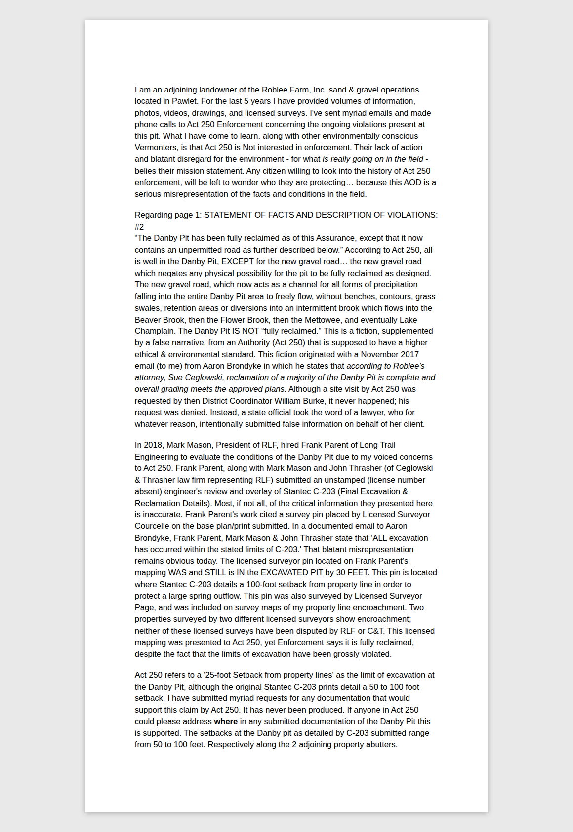I am an adjoining landowner of the Roblee Farm, Inc. sand & gravel operations located in Pawlet. For the last 5 years I have provided volumes of information, photos, videos, drawings, and licensed surveys. I've sent myriad emails and made phone calls to Act 250 Enforcement concerning the ongoing violations present at this pit. What I have come to learn, along with other environmentally conscious Vermonters, is that Act 250 is Not interested in enforcement. Their lack of action and blatant disregard for the environment - for what is really going on in the field - belies their mission statement. Any citizen willing to look into the history of Act 250 enforcement, will be left to wonder who they are protecting… because this AOD is a serious misrepresentation of the facts and conditions in the field.
Regarding page 1: STATEMENT OF FACTS AND DESCRIPTION OF VIOLATIONS: #2
“The Danby Pit has been fully reclaimed as of this Assurance, except that it now contains an unpermitted road as further described below.” According to Act 250, all is well in the Danby Pit, EXCEPT for the new gravel road… the new gravel road which negates any physical possibility for the pit to be fully reclaimed as designed. The new gravel road, which now acts as a channel for all forms of precipitation falling into the entire Danby Pit area to freely flow, without benches, contours, grass swales, retention areas or diversions into an intermittent brook which flows into the Beaver Brook, then the Flower Brook, then the Mettowee, and eventually Lake Champlain. The Danby Pit IS NOT “fully reclaimed.” This is a fiction, supplemented by a false narrative, from an Authority (Act 250) that is supposed to have a higher ethical & environmental standard. This fiction originated with a November 2017 email (to me) from Aaron Brondyke in which he states that according to Roblee's attorney, Sue Ceglowski, reclamation of a majority of the Danby Pit is complete and overall grading meets the approved plans. Although a site visit by Act 250 was requested by then District Coordinator William Burke, it never happened; his request was denied. Instead, a state official took the word of a lawyer, who for whatever reason, intentionally submitted false information on behalf of her client.
In 2018, Mark Mason, President of RLF, hired Frank Parent of Long Trail Engineering to evaluate the conditions of the Danby Pit due to my voiced concerns to Act 250. Frank Parent, along with Mark Mason and John Thrasher (of Ceglowski & Thrasher law firm representing RLF) submitted an unstamped (license number absent) engineer's review and overlay of Stantec C-203 (Final Excavation & Reclamation Details). Most, if not all, of the critical information they presented here is inaccurate. Frank Parent's work cited a survey pin placed by Licensed Surveyor Courcelle on the base plan/print submitted. In a documented email to Aaron Brondyke, Frank Parent, Mark Mason & John Thrasher state that ‘ALL excavation has occurred within the stated limits of C-203.' That blatant misrepresentation remains obvious today. The licensed surveyor pin located on Frank Parent's mapping WAS and STILL is IN the EXCAVATED PIT by 30 FEET. This pin is located where Stantec C-203 details a 100-foot setback from property line in order to protect a large spring outflow. This pin was also surveyed by Licensed Surveyor Page, and was included on survey maps of my property line encroachment. Two properties surveyed by two different licensed surveyors show encroachment; neither of these licensed surveys have been disputed by RLF or C&T. This licensed mapping was presented to Act 250, yet Enforcement says it is fully reclaimed, despite the fact that the limits of excavation have been grossly violated.
Act 250 refers to a '25-foot Setback from property lines' as the limit of excavation at the Danby Pit, although the original Stantec C-203 prints detail a 50 to 100 foot setback. I have submitted myriad requests for any documentation that would support this claim by Act 250. It has never been produced. If anyone in Act 250 could please address where in any submitted documentation of the Danby Pit this is supported. The setbacks at the Danby pit as detailed by C-203 submitted range from 50 to 100 feet. Respectively along the 2 adjoining property abutters.